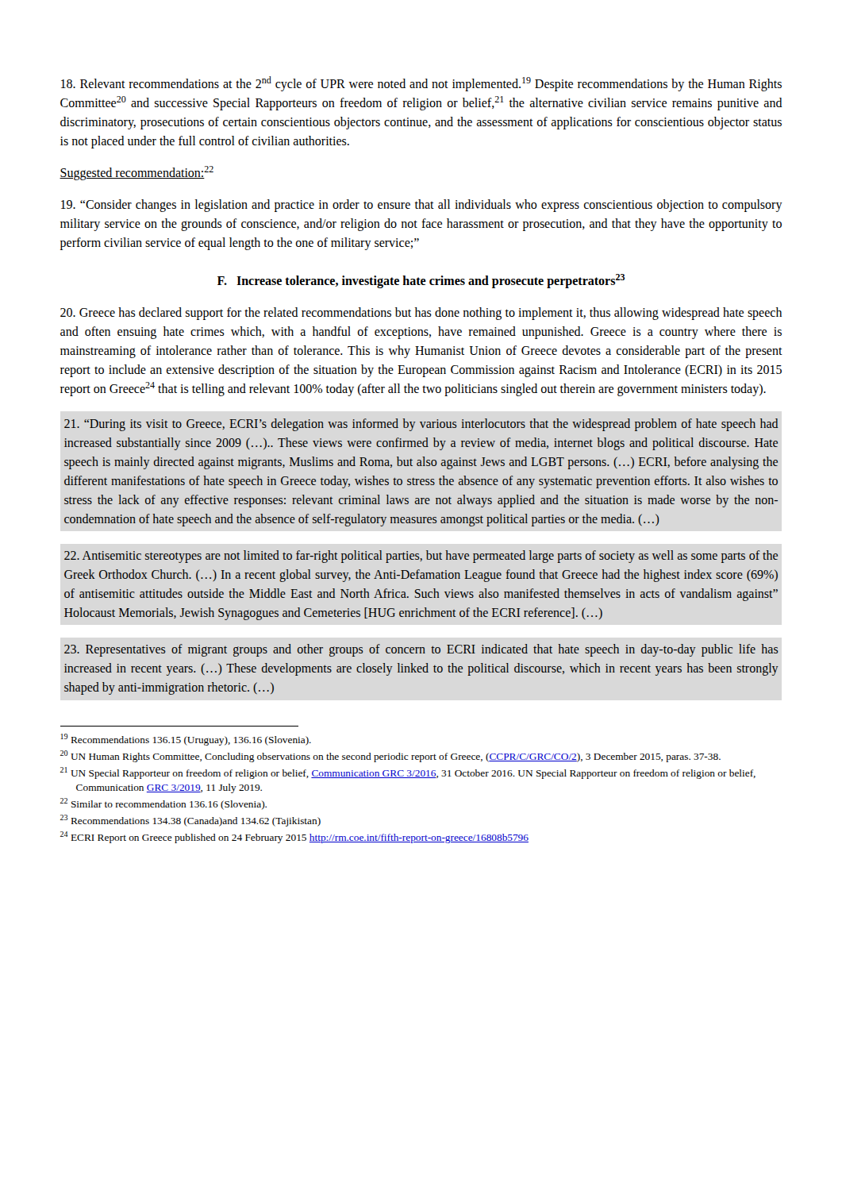18. Relevant recommendations at the 2nd cycle of UPR were noted and not implemented.19 Despite recommendations by the Human Rights Committee20 and successive Special Rapporteurs on freedom of religion or belief,21 the alternative civilian service remains punitive and discriminatory, prosecutions of certain conscientious objectors continue, and the assessment of applications for conscientious objector status is not placed under the full control of civilian authorities.
Suggested recommendation:22
19. “Consider changes in legislation and practice in order to ensure that all individuals who express conscientious objection to compulsory military service on the grounds of conscience, and/or religion do not face harassment or prosecution, and that they have the opportunity to perform civilian service of equal length to the one of military service;”
F. Increase tolerance, investigate hate crimes and prosecute perpetrators23
20. Greece has declared support for the related recommendations but has done nothing to implement it, thus allowing widespread hate speech and often ensuing hate crimes which, with a handful of exceptions, have remained unpunished. Greece is a country where there is mainstreaming of intolerance rather than of tolerance. This is why Humanist Union of Greece devotes a considerable part of the present report to include an extensive description of the situation by the European Commission against Racism and Intolerance (ECRI) in its 2015 report on Greece24 that is telling and relevant 100% today (after all the two politicians singled out therein are government ministers today).
21. “During its visit to Greece, ECRI’s delegation was informed by various interlocutors that the widespread problem of hate speech had increased substantially since 2009 (…).. These views were confirmed by a review of media, internet blogs and political discourse. Hate speech is mainly directed against migrants, Muslims and Roma, but also against Jews and LGBT persons. (…) ECRI, before analysing the different manifestations of hate speech in Greece today, wishes to stress the absence of any systematic prevention efforts. It also wishes to stress the lack of any effective responses: relevant criminal laws are not always applied and the situation is made worse by the non-condemnation of hate speech and the absence of self-regulatory measures amongst political parties or the media. (…)
22. Antisemitic stereotypes are not limited to far-right political parties, but have permeated large parts of society as well as some parts of the Greek Orthodox Church. (…) In a recent global survey, the Anti-Defamation League found that Greece had the highest index score (69%) of antisemitic attitudes outside the Middle East and North Africa. Such views also manifested themselves in acts of vandalism against” Holocaust Memorials, Jewish Synagogues and Cemeteries [HUG enrichment of the ECRI reference]. (…)
23. Representatives of migrant groups and other groups of concern to ECRI indicated that hate speech in day-to-day public life has increased in recent years. (…) These developments are closely linked to the political discourse, which in recent years has been strongly shaped by anti-immigration rhetoric. (…)
19 Recommendations 136.15 (Uruguay), 136.16 (Slovenia).
20 UN Human Rights Committee, Concluding observations on the second periodic report of Greece, (CCPR/C/GRC/CO/2), 3 December 2015, paras. 37-38.
21 UN Special Rapporteur on freedom of religion or belief, Communication GRC 3/2016, 31 October 2016. UN Special Rapporteur on freedom of religion or belief, Communication GRC 3/2019, 11 July 2019.
22 Similar to recommendation 136.16 (Slovenia).
23 Recommendations 134.38 (Canada)and 134.62 (Tajikistan)
24 ECRI Report on Greece published on 24 February 2015 http://rm.coe.int/fifth-report-on-greece/16808b5796